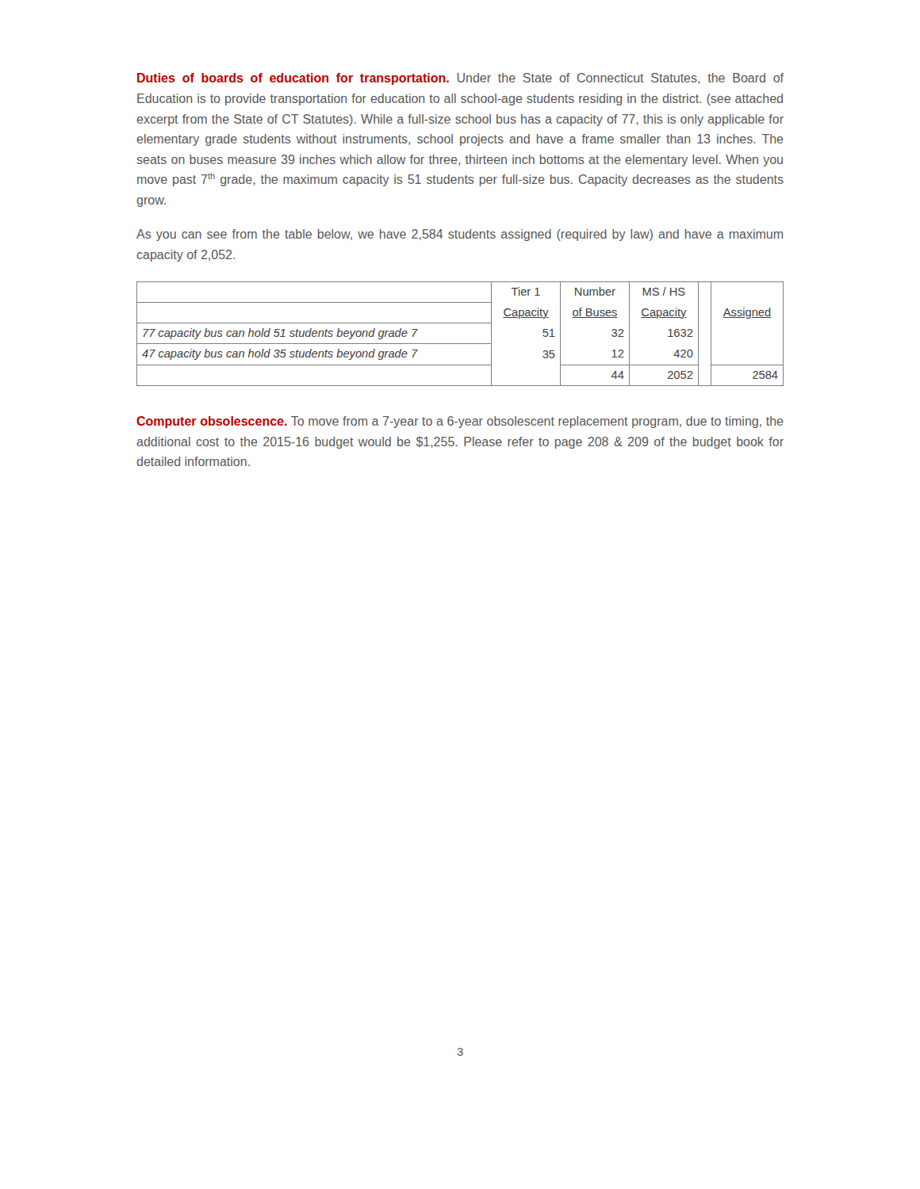Duties of boards of education for transportation. Under the State of Connecticut Statutes, the Board of Education is to provide transportation for education to all school-age students residing in the district. (see attached excerpt from the State of CT Statutes). While a full-size school bus has a capacity of 77, this is only applicable for elementary grade students without instruments, school projects and have a frame smaller than 13 inches. The seats on buses measure 39 inches which allow for three, thirteen inch bottoms at the elementary level. When you move past 7th grade, the maximum capacity is 51 students per full-size bus. Capacity decreases as the students grow.
As you can see from the table below, we have 2,584 students assigned (required by law) and have a maximum capacity of 2,052.
| | Tier 1 | Number | MS / HS | | |
| | Capacity | of Buses | Capacity | | Assigned |
| 77 capacity bus can hold 51 students beyond grade 7 | 51 | 32 | 1632 | | |
| 47 capacity bus can hold 35 students beyond grade 7 | 35 | 12 | 420 | | |
| | | 44 | 2052 | | 2584 |
Computer obsolescence. To move from a 7-year to a 6-year obsolescent replacement program, due to timing, the additional cost to the 2015-16 budget would be $1,255. Please refer to page 208 & 209 of the budget book for detailed information.
3